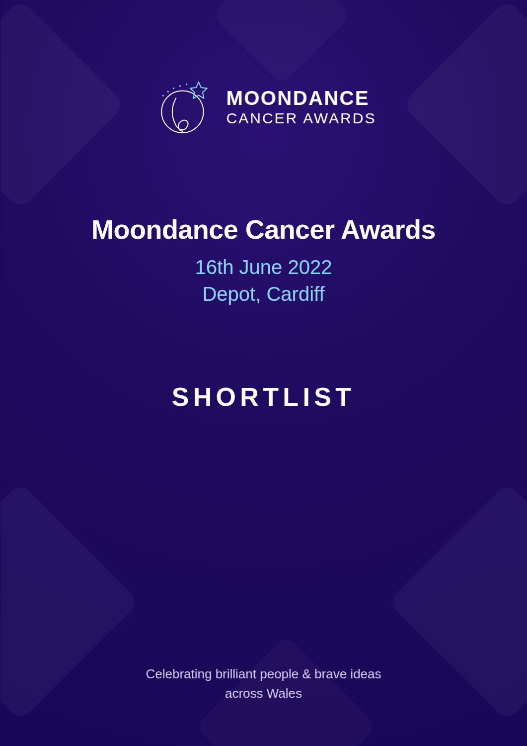MOONDANCE CANCER AWARDS
Moondance Cancer Awards
16th June 2022
Depot, Cardiff
SHORTLIST
Celebrating brilliant people & brave ideas across Wales